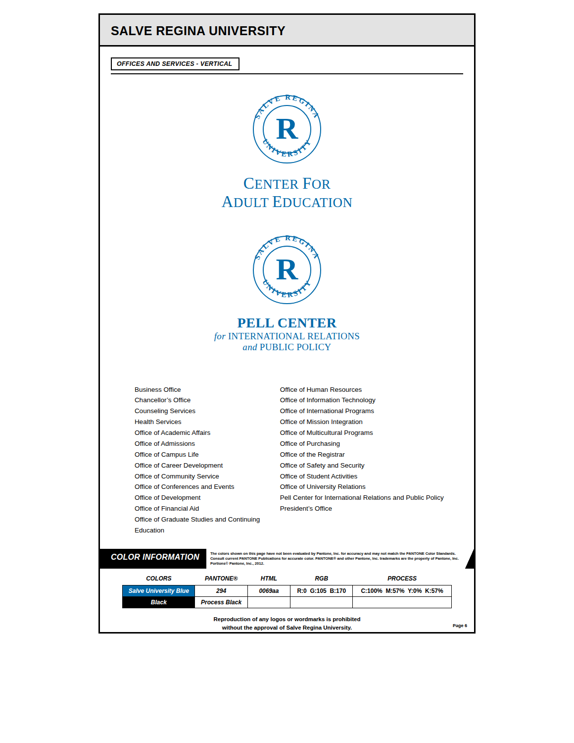SALVE REGINA UNIVERSITY
OFFICES AND SERVICES - VERTICAL
SALVE REGINA UNIVERSITY R
CENTER FOR ADULT EDUCATION
SALVE REGINA UNIVERSITY R
PELL CENTER for INTERNATIONAL RELATIONS and PUBLIC POLICY
Business Office
Chancellor’s Office
Counseling Services
Health Services
Office of Academic Affairs
Office of Admissions
Office of Campus Life
Office of Career Development
Office of Community Service
Office of Conferences and Events
Office of Development
Office of Financial Aid
Office of Graduate Studies and Continuing Education
Office of Human Resources
Office of Information Technology
Office of International Programs
Office of Mission Integration
Office of Multicultural Programs
Office of Purchasing
Office of the Registrar
Office of Safety and Security
Office of Student Activities
Office of University Relations
Pell Center for International Relations and Public Policy
President’s Office
COLOR INFORMATION
The colors shown on this page have not been evaluated by Pantone, Inc. for accuracy and may not match the PANTONE Color Standards. Consult current PANTONE Publications for accurate color. PANTONE® and other Pantone, Inc. trademarks are the property of Pantone, Inc. Portions© Pantone, Inc., 2012.
| COLORS | PANTONE® | HTML | RGB | PROCESS |
| --- | --- | --- | --- | --- |
| Salve University Blue | 294 | 0069aa | R:0 G:105 B:170 | C:100% M:57% Y:0% K:57% |
| Black | Process Black | | | |
Reproduction of any logos or wordmarks is prohibited
without the approval of Salve Regina University.
Page 6